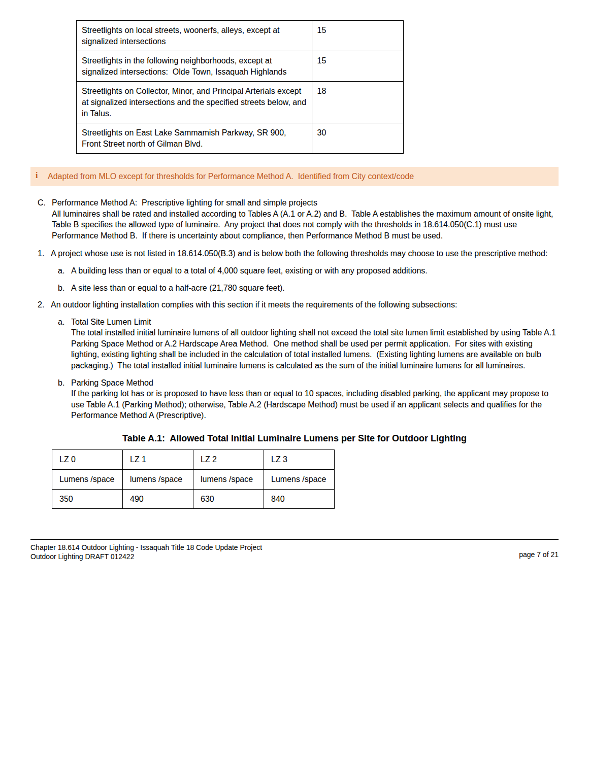| Streetlights on local streets, woonerfs, alleys, except at signalized intersections | 15 |
| Streetlights in the following neighborhoods, except at signalized intersections: Olde Town, Issaquah Highlands | 15 |
| Streetlights on Collector, Minor, and Principal Arterials except at signalized intersections and the specified streets below, and in Talus. | 18 |
| Streetlights on East Lake Sammamish Parkway, SR 900, Front Street north of Gilman Blvd. | 30 |
i Adapted from MLO except for thresholds for Performance Method A. Identified from City context/code
C.
Performance Method A: Prescriptive lighting for small and simple projects
All luminaires shall be rated and installed according to Tables A (A.1 or A.2) and B. Table A establishes the maximum amount of onsite light, Table B specifies the allowed type of luminaire. Any project that does not comply with the thresholds in 18.614.050(C.1) must use Performance Method B. If there is uncertainty about compliance, then Performance Method B must be used.
1.
A project whose use is not listed in 18.614.050(B.3) and is below both the following thresholds may choose to use the prescriptive method:
a.
A building less than or equal to a total of 4,000 square feet, existing or with any proposed additions.
b.
A site less than or equal to a half-acre (21,780 square feet).
2.
An outdoor lighting installation complies with this section if it meets the requirements of the following subsections:
a.
Total Site Lumen Limit
The total installed initial luminaire lumens of all outdoor lighting shall not exceed the total site lumen limit established by using Table A.1 Parking Space Method or A.2 Hardscape Area Method. One method shall be used per permit application. For sites with existing lighting, existing lighting shall be included in the calculation of total installed lumens. (Existing lighting lumens are available on bulb packaging.) The total installed initial luminaire lumens is calculated as the sum of the initial luminaire lumens for all luminaires.
b.
Parking Space Method
If the parking lot has or is proposed to have less than or equal to 10 spaces, including disabled parking, the applicant may propose to use Table A.1 (Parking Method); otherwise, Table A.2 (Hardscape Method) must be used if an applicant selects and qualifies for the Performance Method A (Prescriptive).
Table A.1: Allowed Total Initial Luminaire Lumens per Site for Outdoor Lighting
| LZ 0 | LZ 1 | LZ 2 | LZ 3 |
| Lumens /space | lumens /space | lumens /space | Lumens /space |
| 350 | 490 | 630 | 840 |
Chapter 18.614 Outdoor Lighting - Issaquah Title 18 Code Update Project
Outdoor Lighting DRAFT 012422
page 7 of 21